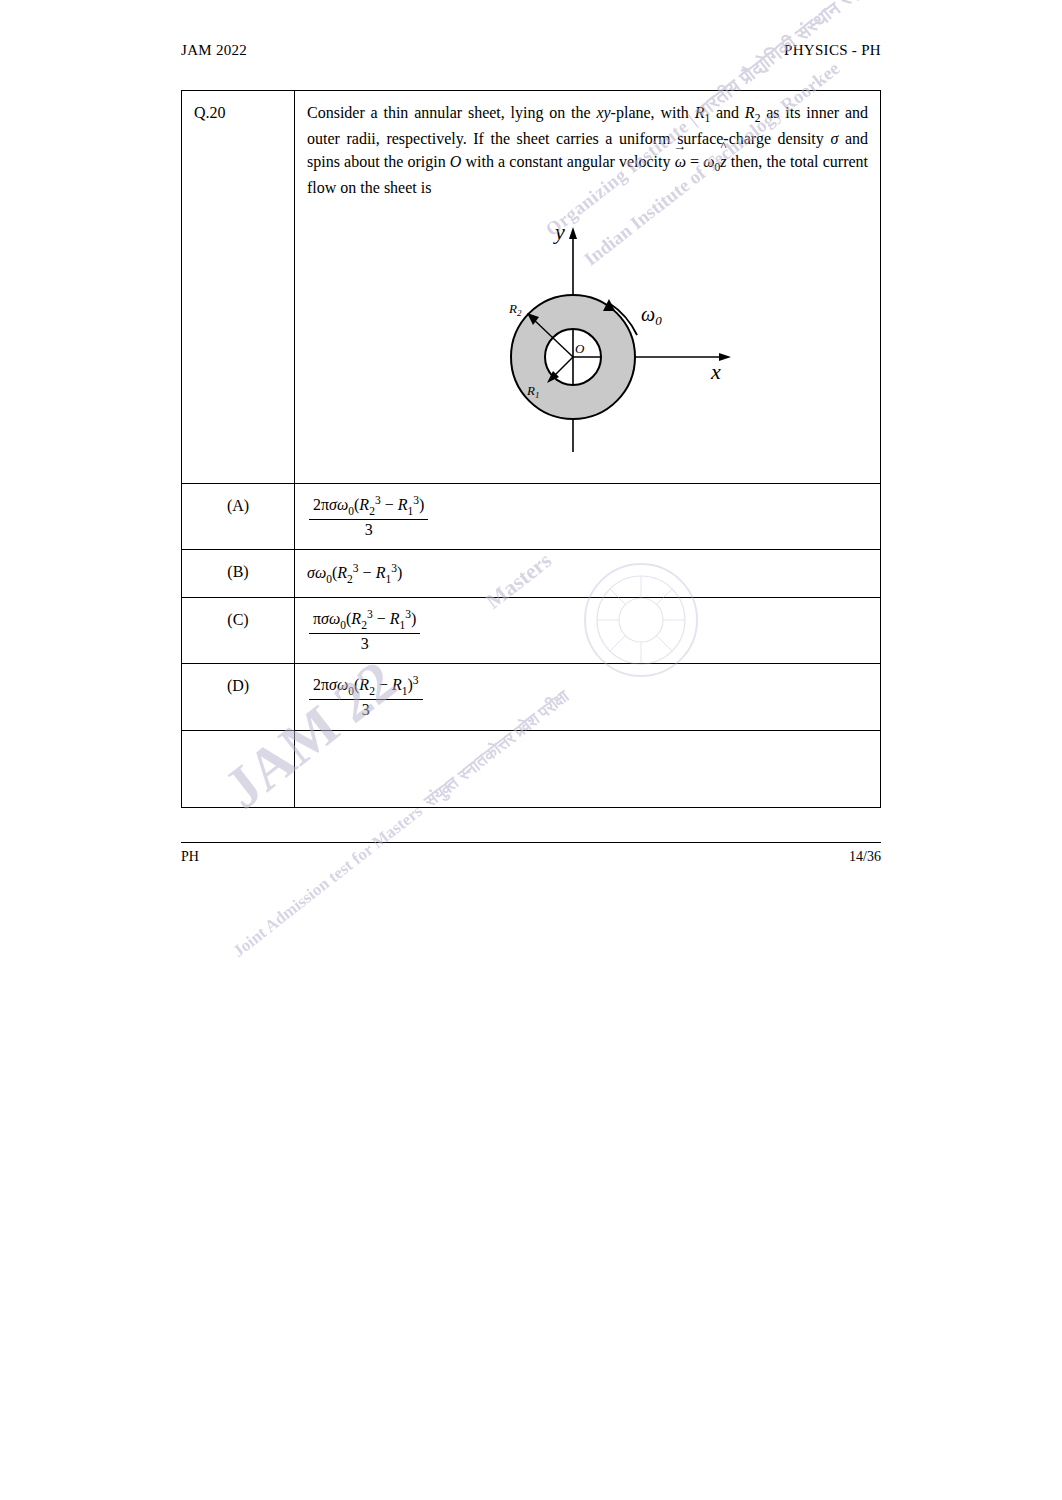Organizing Institute | भारतीय प्रौद्योगिकी संस्थान रुड़की
Indian Institute of Technology Roorkee
Masters
JAM 22
Joint Admission test for Masters संयुक्त स्नातकोत्तर प्रवेश परीक्षा
JAM 2022
PHYSICS - PH
| Q.20 | Consider a thin annular sheet, lying on the xy -plane, with R 1 and R 2 as its inner and outer radii, respectively. If the sheet carries a uniform surface-charge density σ and spins about the origin O with a constant angular velocity ω = ω 0 z then, the total current flow on the sheet is y x R 2 R 1 O ω 0 |
| (A) | 2π σω 0 ( R 2 3 − R 1 3 ) 3 |
| (B) | σω 0 ( R 2 3 − R 1 3 ) |
| (C) | π σω 0 ( R 2 3 − R 1 3 ) 3 |
| (D) | 2π σω 0 ( R 2 − R 1 ) 3 3 |
PH
14/36